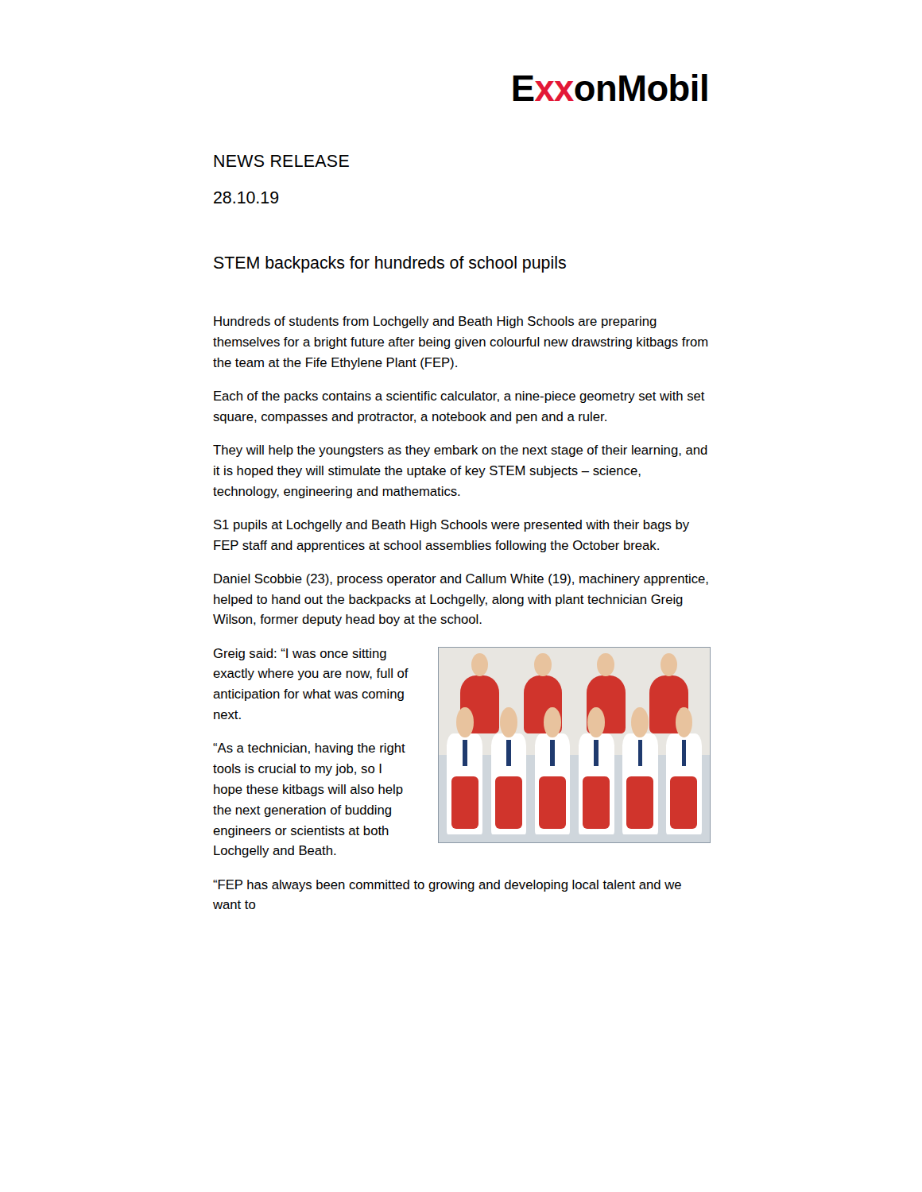ExxonMobil
NEWS RELEASE
28.10.19
STEM backpacks for hundreds of school pupils
Hundreds of students from Lochgelly and Beath High Schools are preparing themselves for a bright future after being given colourful new drawstring kitbags from the team at the Fife Ethylene Plant (FEP).
Each of the packs contains a scientific calculator, a nine-piece geometry set with set square, compasses and protractor, a notebook and pen and a ruler.
They will help the youngsters as they embark on the next stage of their learning, and it is hoped they will stimulate the uptake of key STEM subjects – science, technology, engineering and mathematics.
S1 pupils at Lochgelly and Beath High Schools were presented with their bags by FEP staff and apprentices at school assemblies following the October break.
Daniel Scobbie (23), process operator and Callum White (19), machinery apprentice, helped to hand out the backpacks at Lochgelly, along with plant technician Greig Wilson, former deputy head boy at the school.
Greig said: “I was once sitting exactly where you are now, full of anticipation for what was coming next.
“As a technician, having the right tools is crucial to my job, so I hope these kitbags will also help the next generation of budding engineers or scientists at both Lochgelly and Beath.
“FEP has always been committed to growing and developing local talent and we want to